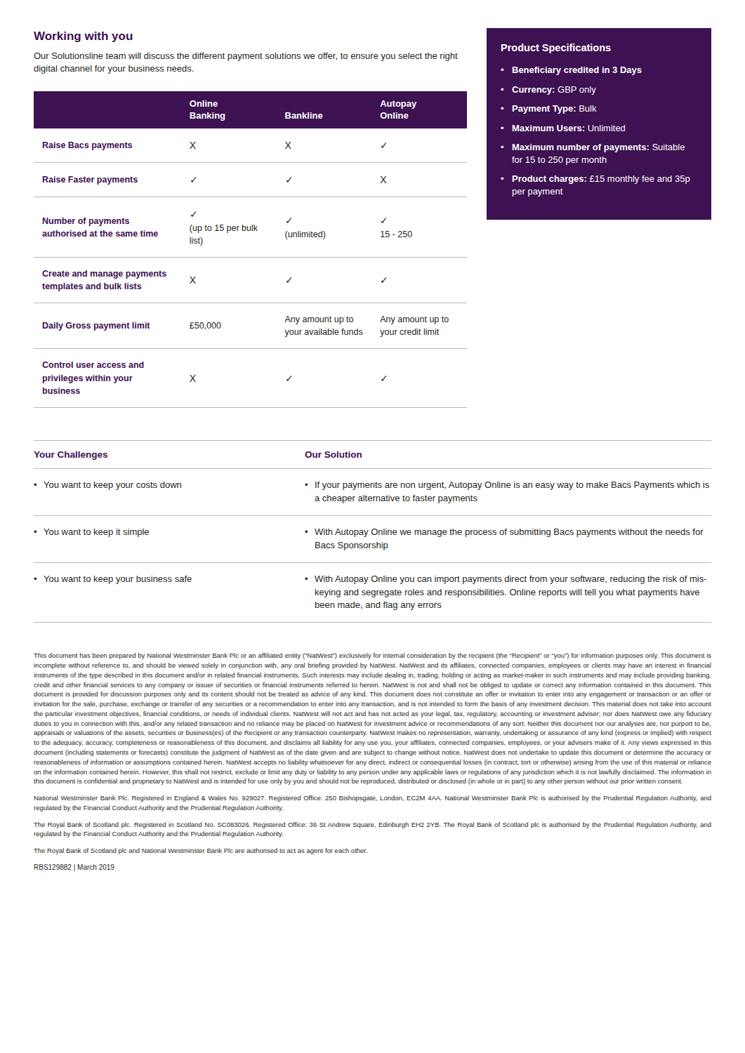Working with you
Our Solutionsline team will discuss the different payment solutions we offer, to ensure you select the right digital channel for your business needs.
| | Online Banking | Bankline | Autopay Online |
| --- | --- | --- | --- |
| Raise Bacs payments | X | X | ✓ |
| Raise Faster payments | ✓ | ✓ | X |
| Number of payments authorised at the same time | ✓ (up to 15 per bulk list) | ✓ (unlimited) | ✓ 15 - 250 |
| Create and manage payments templates and bulk lists | X | ✓ | ✓ |
| Daily Gross payment limit | £50,000 | Any amount up to your available funds | Any amount up to your credit limit |
| Control user access and privileges within your business | X | ✓ | ✓ |
Product Specifications
Beneficiary credited in 3 Days
Currency: GBP only
Payment Type: Bulk
Maximum Users: Unlimited
Maximum number of payments: Suitable for 15 to 250 per month
Product charges: £15 monthly fee and 35p per payment
| Your Challenges | Our Solution |
| --- | --- |
| You want to keep your costs down | If your payments are non urgent, Autopay Online is an easy way to make Bacs Payments which is a cheaper alternative to faster payments |
| You want to keep it simple | With Autopay Online we manage the process of submitting Bacs payments without the needs for Bacs Sponsorship |
| You want to keep your business safe | With Autopay Online you can import payments direct from your software, reducing the risk of mis-keying and segregate roles and responsibilities. Online reports will tell you what payments have been made, and flag any errors |
This document has been prepared by National Westminster Bank Plc or an affiliated entity (“NatWest”) exclusively for internal consideration by the recipient (the “Recipient” or “you”) for information purposes only. This document is incomplete without reference to, and should be viewed solely in conjunction with, any oral briefing provided by NatWest. NatWest and its affiliates, connected companies, employees or clients may have an interest in financial instruments of the type described in this document and/or in related financial instruments. Such interests may include dealing in, trading, holding or acting as market-maker in such instruments and may include providing banking, credit and other financial services to any company or issuer of securities or financial instruments referred to herein. NatWest is not and shall not be obliged to update or correct any information contained in this document. This document is provided for discussion purposes only and its content should not be treated as advice of any kind. This document does not constitute an offer or invitation to enter into any engagement or transaction or an offer or invitation for the sale, purchase, exchange or transfer of any securities or a recommendation to enter into any transaction, and is not intended to form the basis of any investment decision. This material does not take into account the particular investment objectives, financial conditions, or needs of individual clients. NatWest will not act and has not acted as your legal, tax, regulatory, accounting or investment adviser; nor does NatWest owe any fiduciary duties to you in connection with this, and/or any related transaction and no reliance may be placed on NatWest for investment advice or recommendations of any sort. Neither this document nor our analyses are, nor purport to be, appraisals or valuations of the assets, securities or business(es) of the Recipient or any transaction counterparty. NatWest makes no representation, warranty, undertaking or assurance of any kind (express or implied) with respect to the adequacy, accuracy, completeness or reasonableness of this document, and disclaims all liability for any use you, your affiliates, connected companies, employees, or your advisers make of it. Any views expressed in this document (including statements or forecasts) constitute the judgment of NatWest as of the date given and are subject to change without notice. NatWest does not undertake to update this document or determine the accuracy or reasonableness of information or assumptions contained herein. NatWest accepts no liability whatsoever for any direct, indirect or consequential losses (in contract, tort or otherwise) arising from the use of this material or reliance on the information contained herein. However, this shall not restrict, exclude or limit any duty or liability to any person under any applicable laws or regulations of any jurisdiction which it is not lawfully disclaimed. The information in this document is confidential and proprietary to NatWest and is intended for use only by you and should not be reproduced, distributed or disclosed (in whole or in part) to any other person without our prior written consent.
National Westminster Bank Plc. Registered in England & Wales No. 929027. Registered Office: 250 Bishopsgate, London, EC2M 4AA. National Westminster Bank Plc is authorised by the Prudential Regulation Authority, and regulated by the Financial Conduct Authority and the Prudential Regulation Authority.
The Royal Bank of Scotland plc. Registered in Scotland No. SC083026. Registered Office: 36 St Andrew Square, Edinburgh EH2 2YB. The Royal Bank of Scotland plc is authorised by the Prudential Regulation Authority, and regulated by the Financial Conduct Authority and the Prudential Regulation Authority.
The Royal Bank of Scotland plc and National Westminster Bank Plc are authorised to act as agent for each other.
RBS129882 | March 2019